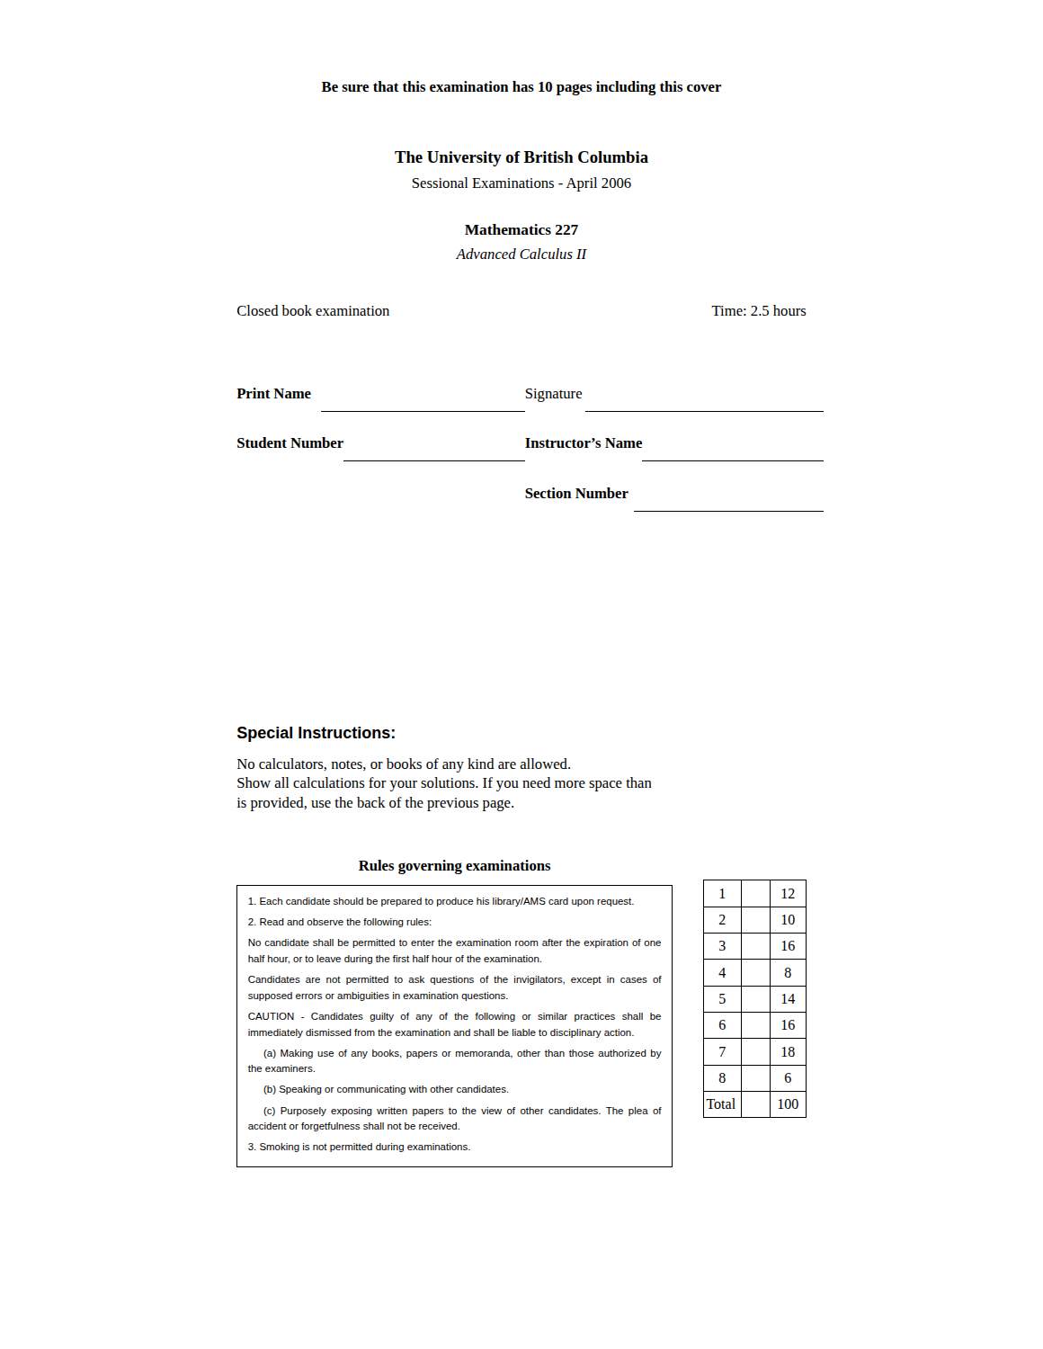Be sure that this examination has 10 pages including this cover
The University of British Columbia
Sessional Examinations - April 2006
Mathematics 227
Advanced Calculus II
Closed book examination Time: 2.5 hours
| / Print Name / / | | / Signature / / |
| / Student Number / / | | / Instructor’s Name / / |
| | | / Section Number / / |
Special Instructions:
No calculators, notes, or books of any kind are allowed.
Show all calculations for your solutions. If you need more space than
is provided, use the back of the previous page.
Rules governing examinations
1. Each candidate should be prepared to produce his library/AMS card upon request.
2. Read and observe the following rules:
No candidate shall be permitted to enter the examination room after the expiration of one half hour, or to leave during the first half hour of the examination.
Candidates are not permitted to ask questions of the invigilators, except in cases of supposed errors or ambiguities in examination questions.
CAUTION - Candidates guilty of any of the following or similar practices shall be immediately dismissed from the examination and shall be liable to disciplinary action.
(a) Making use of any books, papers or memoranda, other than those authorized by the examiners.
(b) Speaking or communicating with other candidates.
(c) Purposely exposing written papers to the view of other candidates. The plea of accident or forgetfulness shall not be received.
3. Smoking is not permitted during examinations.
| 1 | | 12 |
| 2 | | 10 |
| 3 | | 16 |
| 4 | | 8 |
| 5 | | 14 |
| 6 | | 16 |
| 7 | | 18 |
| 8 | | 6 |
| Total | | 100 |